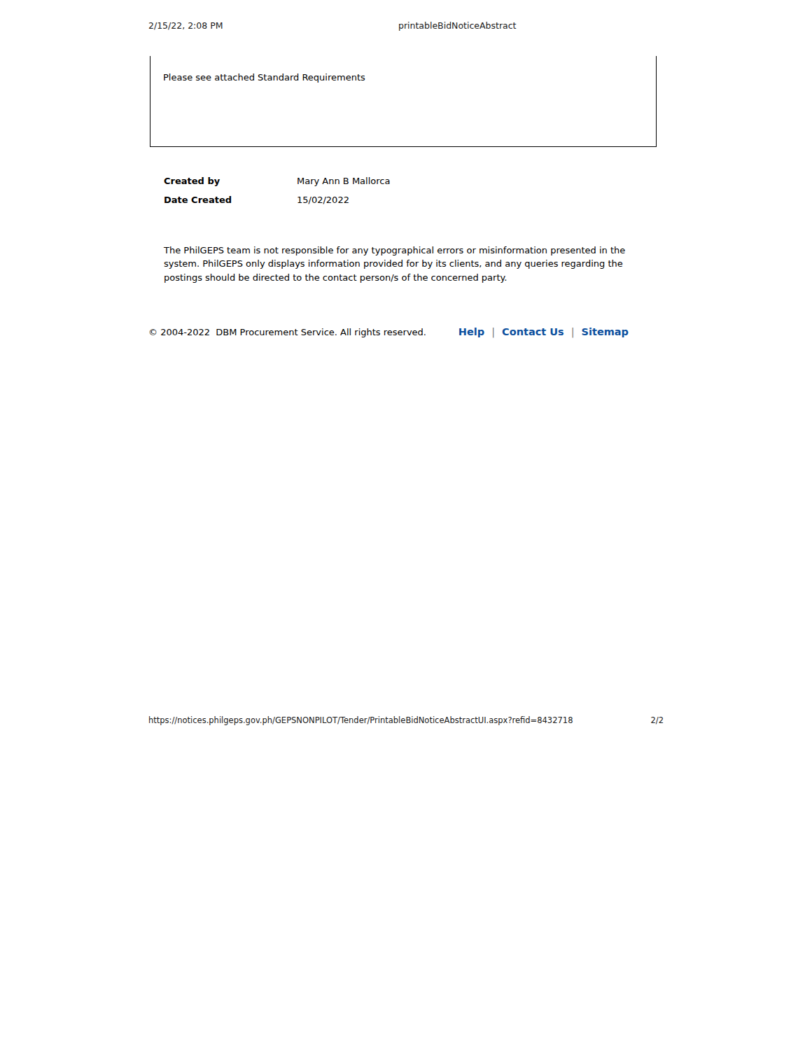2/15/22, 2:08 PM
printableBidNoticeAbstract
Please see attached Standard Requirements
Created by
Mary Ann B Mallorca
Date Created
15/02/2022
The PhilGEPS team is not responsible for any typographical errors or misinformation presented in the system. PhilGEPS only displays information provided for by its clients, and any queries regarding the postings should be directed to the contact person/s of the concerned party.
© 2004-2022 DBM Procurement Service. All rights reserved.
Help|Contact Us|Sitemap
https://notices.philgeps.gov.ph/GEPSNONPILOT/Tender/PrintableBidNoticeAbstractUI.aspx?refid=8432718
2/2